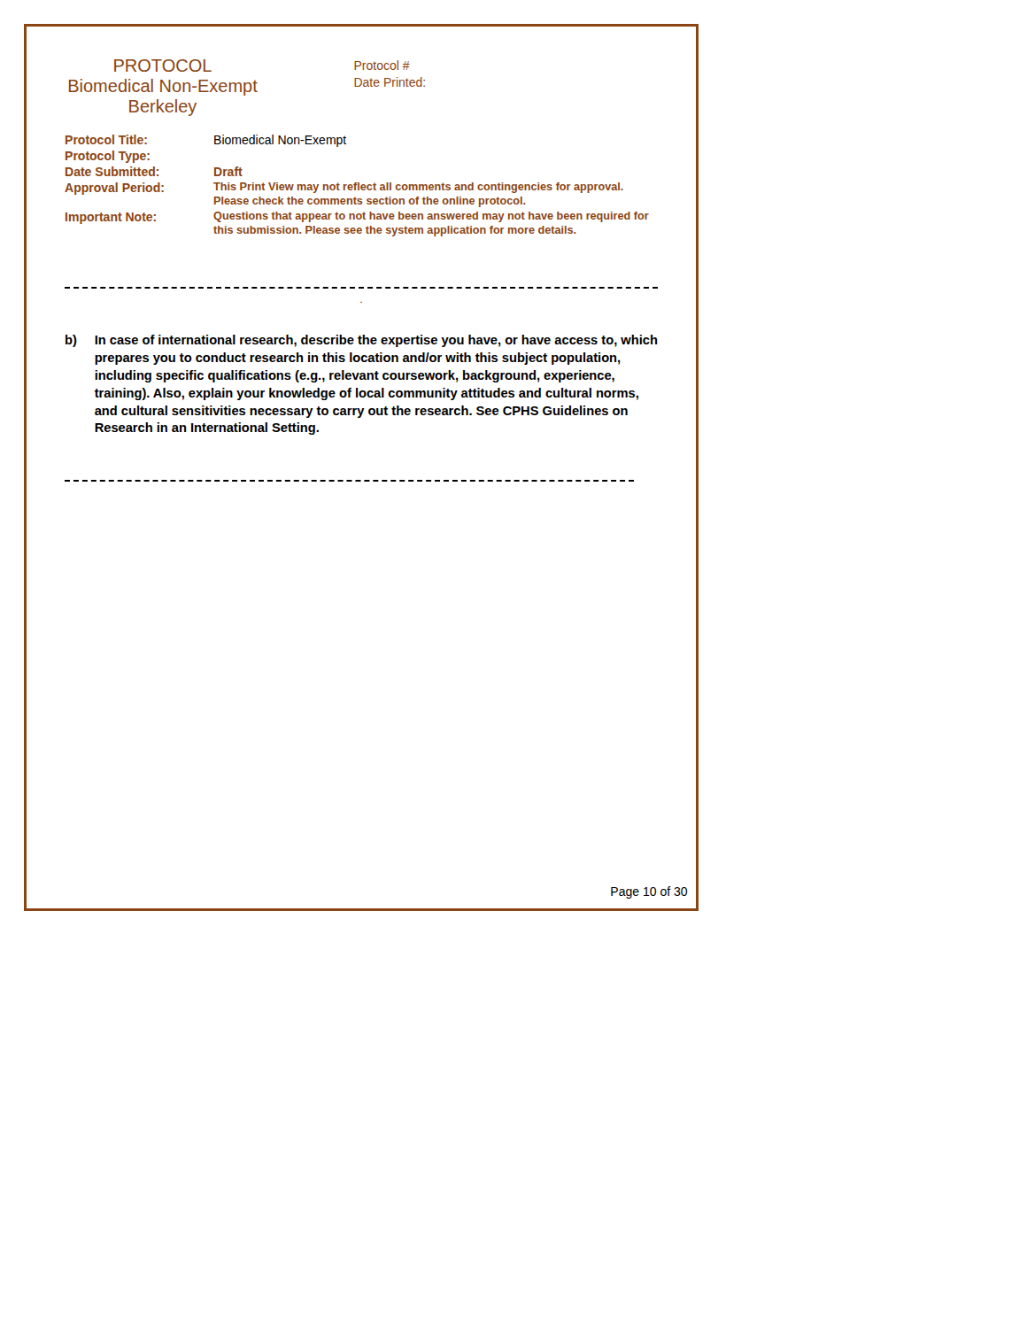PROTOCOL
Biomedical Non-Exempt
Berkeley
Protocol #
Date Printed:
| Protocol Title: | Biomedical Non-Exempt |
| Protocol Type: | |
| Date Submitted: | Draft |
| Approval Period: | This Print View may not reflect all comments and contingencies for approval. Please check the comments section of the online protocol. |
| Important Note: | Questions that appear to not have been answered may not have been required for this submission. Please see the system application for more details. |
.
b)
In case of international research, describe the expertise you have, or have access to, which prepares you to conduct research in this location and/or with this subject population, including specific qualifications (e.g., relevant coursework, background, experience, training). Also, explain your knowledge of local community attitudes and cultural norms, and cultural sensitivities necessary to carry out the research. See CPHS Guidelines on Research in an International Setting.
Page 10 of 30